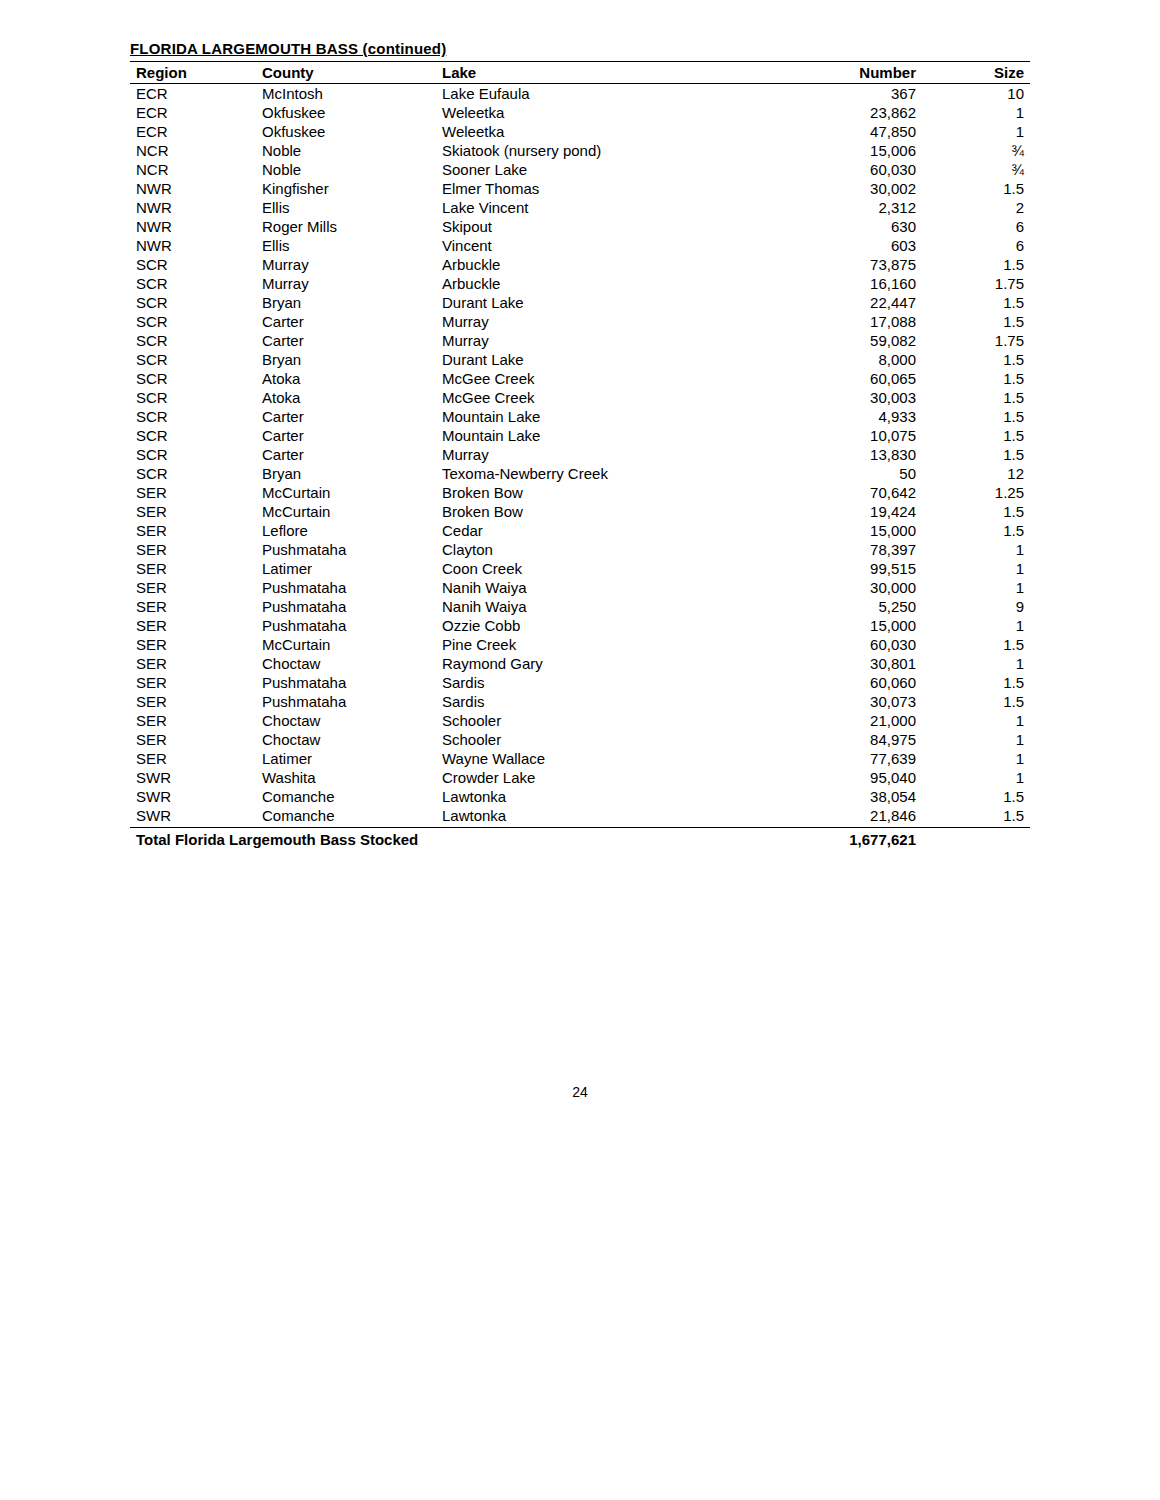FLORIDA LARGEMOUTH BASS (continued)
| Region | County | Lake | Number | Size |
| --- | --- | --- | --- | --- |
| ECR | McIntosh | Lake Eufaula | 367 | 10 |
| ECR | Okfuskee | Weleetka | 23,862 | 1 |
| ECR | Okfuskee | Weleetka | 47,850 | 1 |
| NCR | Noble | Skiatook (nursery pond) | 15,006 | ¾ |
| NCR | Noble | Sooner Lake | 60,030 | ¾ |
| NWR | Kingfisher | Elmer Thomas | 30,002 | 1.5 |
| NWR | Ellis | Lake Vincent | 2,312 | 2 |
| NWR | Roger Mills | Skipout | 630 | 6 |
| NWR | Ellis | Vincent | 603 | 6 |
| SCR | Murray | Arbuckle | 73,875 | 1.5 |
| SCR | Murray | Arbuckle | 16,160 | 1.75 |
| SCR | Bryan | Durant Lake | 22,447 | 1.5 |
| SCR | Carter | Murray | 17,088 | 1.5 |
| SCR | Carter | Murray | 59,082 | 1.75 |
| SCR | Bryan | Durant Lake | 8,000 | 1.5 |
| SCR | Atoka | McGee Creek | 60,065 | 1.5 |
| SCR | Atoka | McGee Creek | 30,003 | 1.5 |
| SCR | Carter | Mountain Lake | 4,933 | 1.5 |
| SCR | Carter | Mountain Lake | 10,075 | 1.5 |
| SCR | Carter | Murray | 13,830 | 1.5 |
| SCR | Bryan | Texoma-Newberry Creek | 50 | 12 |
| SER | McCurtain | Broken Bow | 70,642 | 1.25 |
| SER | McCurtain | Broken Bow | 19,424 | 1.5 |
| SER | Leflore | Cedar | 15,000 | 1.5 |
| SER | Pushmataha | Clayton | 78,397 | 1 |
| SER | Latimer | Coon Creek | 99,515 | 1 |
| SER | Pushmataha | Nanih Waiya | 30,000 | 1 |
| SER | Pushmataha | Nanih Waiya | 5,250 | 9 |
| SER | Pushmataha | Ozzie Cobb | 15,000 | 1 |
| SER | McCurtain | Pine Creek | 60,030 | 1.5 |
| SER | Choctaw | Raymond Gary | 30,801 | 1 |
| SER | Pushmataha | Sardis | 60,060 | 1.5 |
| SER | Pushmataha | Sardis | 30,073 | 1.5 |
| SER | Choctaw | Schooler | 21,000 | 1 |
| SER | Choctaw | Schooler | 84,975 | 1 |
| SER | Latimer | Wayne Wallace | 77,639 | 1 |
| SWR | Washita | Crowder Lake | 95,040 | 1 |
| SWR | Comanche | Lawtonka | 38,054 | 1.5 |
| SWR | Comanche | Lawtonka | 21,846 | 1.5 |
| Total Florida Largemouth Bass Stocked | 1,677,621 | |
24